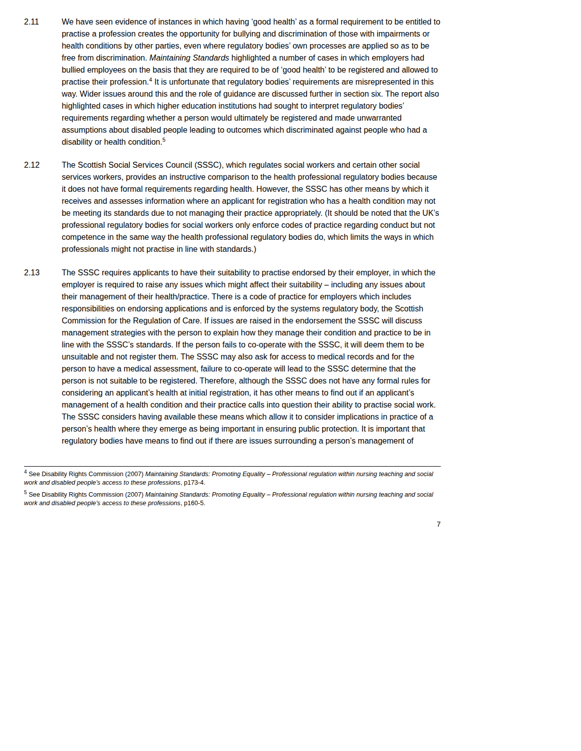2.11
We have seen evidence of instances in which having ‘good health’ as a formal requirement to be entitled to practise a profession creates the opportunity for bullying and discrimination of those with impairments or health conditions by other parties, even where regulatory bodies’ own processes are applied so as to be free from discrimination. Maintaining Standards highlighted a number of cases in which employers had bullied employees on the basis that they are required to be of ‘good health’ to be registered and allowed to practise their profession.4 It is unfortunate that regulatory bodies’ requirements are misrepresented in this way. Wider issues around this and the role of guidance are discussed further in section six. The report also highlighted cases in which higher education institutions had sought to interpret regulatory bodies’ requirements regarding whether a person would ultimately be registered and made unwarranted assumptions about disabled people leading to outcomes which discriminated against people who had a disability or health condition.5
2.12
The Scottish Social Services Council (SSSC), which regulates social workers and certain other social services workers, provides an instructive comparison to the health professional regulatory bodies because it does not have formal requirements regarding health. However, the SSSC has other means by which it receives and assesses information where an applicant for registration who has a health condition may not be meeting its standards due to not managing their practice appropriately. (It should be noted that the UK’s professional regulatory bodies for social workers only enforce codes of practice regarding conduct but not competence in the same way the health professional regulatory bodies do, which limits the ways in which professionals might not practise in line with standards.)
2.13
The SSSC requires applicants to have their suitability to practise endorsed by their employer, in which the employer is required to raise any issues which might affect their suitability – including any issues about their management of their health/practice. There is a code of practice for employers which includes responsibilities on endorsing applications and is enforced by the systems regulatory body, the Scottish Commission for the Regulation of Care. If issues are raised in the endorsement the SSSC will discuss management strategies with the person to explain how they manage their condition and practice to be in line with the SSSC’s standards. If the person fails to co-operate with the SSSC, it will deem them to be unsuitable and not register them. The SSSC may also ask for access to medical records and for the person to have a medical assessment, failure to co-operate will lead to the SSSC determine that the person is not suitable to be registered. Therefore, although the SSSC does not have any formal rules for considering an applicant’s health at initial registration, it has other means to find out if an applicant’s management of a health condition and their practice calls into question their ability to practise social work. The SSSC considers having available these means which allow it to consider implications in practice of a person’s health where they emerge as being important in ensuring public protection. It is important that regulatory bodies have means to find out if there are issues surrounding a person’s management of
4 See Disability Rights Commission (2007) Maintaining Standards: Promoting Equality – Professional regulation within nursing teaching and social work and disabled people’s access to these professions, p173-4.
5 See Disability Rights Commission (2007) Maintaining Standards: Promoting Equality – Professional regulation within nursing teaching and social work and disabled people’s access to these professions, p160-5.
7